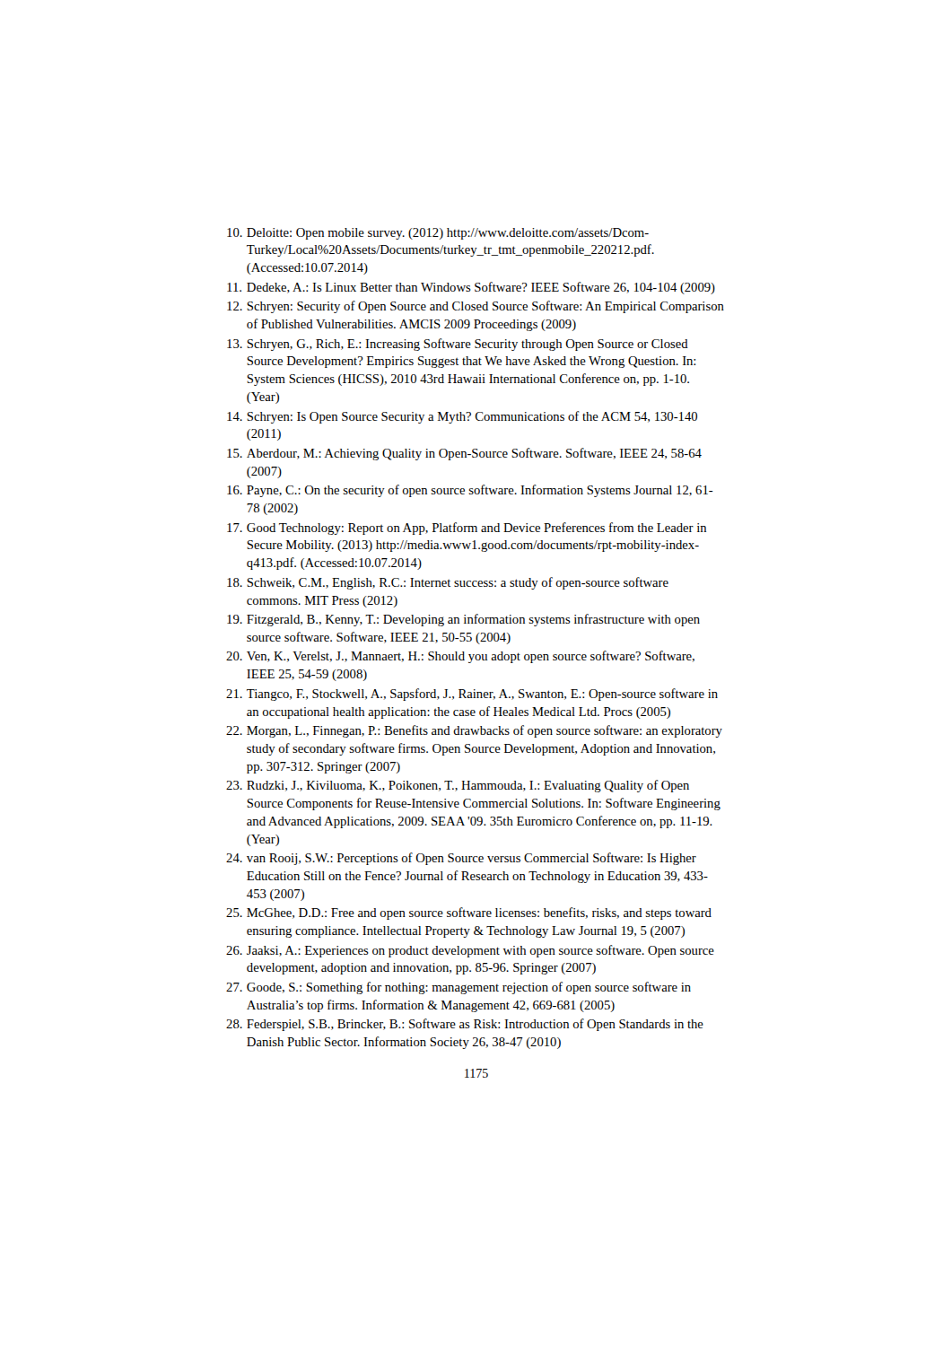10. Deloitte: Open mobile survey. (2012) http://www.deloitte.com/assets/Dcom-Turkey/Local%20Assets/Documents/turkey_tr_tmt_openmobile_220212.pdf. (Accessed:10.07.2014)
11. Dedeke, A.: Is Linux Better than Windows Software? IEEE Software 26, 104-104 (2009)
12. Schryen: Security of Open Source and Closed Source Software: An Empirical Comparison of Published Vulnerabilities. AMCIS 2009 Proceedings (2009)
13. Schryen, G., Rich, E.: Increasing Software Security through Open Source or Closed Source Development? Empirics Suggest that We have Asked the Wrong Question. In: System Sciences (HICSS), 2010 43rd Hawaii International Conference on, pp. 1-10. (Year)
14. Schryen: Is Open Source Security a Myth? Communications of the ACM 54, 130-140 (2011)
15. Aberdour, M.: Achieving Quality in Open-Source Software. Software, IEEE 24, 58-64 (2007)
16. Payne, C.: On the security of open source software. Information Systems Journal 12, 61-78 (2002)
17. Good Technology: Report on App, Platform and Device Preferences from the Leader in Secure Mobility. (2013) http://media.www1.good.com/documents/rpt-mobility-index-q413.pdf. (Accessed:10.07.2014)
18. Schweik, C.M., English, R.C.: Internet success: a study of open-source software commons. MIT Press (2012)
19. Fitzgerald, B., Kenny, T.: Developing an information systems infrastructure with open source software. Software, IEEE 21, 50-55 (2004)
20. Ven, K., Verelst, J., Mannaert, H.: Should you adopt open source software? Software, IEEE 25, 54-59 (2008)
21. Tiangco, F., Stockwell, A., Sapsford, J., Rainer, A., Swanton, E.: Open-source software in an occupational health application: the case of Heales Medical Ltd. Procs (2005)
22. Morgan, L., Finnegan, P.: Benefits and drawbacks of open source software: an exploratory study of secondary software firms. Open Source Development, Adoption and Innovation, pp. 307-312. Springer (2007)
23. Rudzki, J., Kiviluoma, K., Poikonen, T., Hammouda, I.: Evaluating Quality of Open Source Components for Reuse-Intensive Commercial Solutions. In: Software Engineering and Advanced Applications, 2009. SEAA '09. 35th Euromicro Conference on, pp. 11-19. (Year)
24. van Rooij, S.W.: Perceptions of Open Source versus Commercial Software: Is Higher Education Still on the Fence? Journal of Research on Technology in Education 39, 433-453 (2007)
25. McGhee, D.D.: Free and open source software licenses: benefits, risks, and steps toward ensuring compliance. Intellectual Property & Technology Law Journal 19, 5 (2007)
26. Jaaksi, A.: Experiences on product development with open source software. Open source development, adoption and innovation, pp. 85-96. Springer (2007)
27. Goode, S.: Something for nothing: management rejection of open source software in Australia’s top firms. Information & Management 42, 669-681 (2005)
28. Federspiel, S.B., Brincker, B.: Software as Risk: Introduction of Open Standards in the Danish Public Sector. Information Society 26, 38-47 (2010)
1175